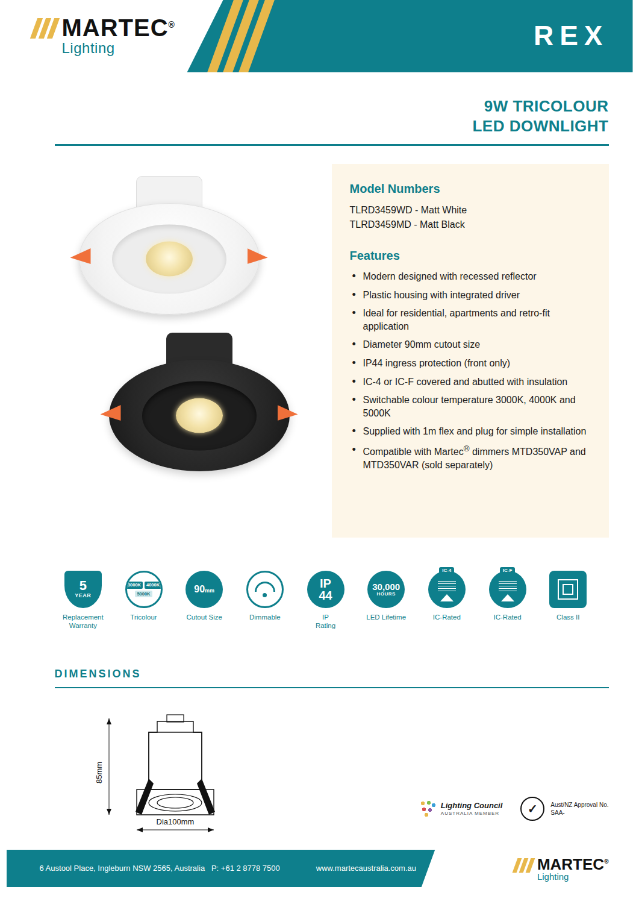MARTEC®
Lighting
REX
9W TRICOLOUR
LED DOWNLIGHT
Model Numbers
TLRD3459WD - Matt White
TLRD3459MD - Matt Black
Features
Modern designed with recessed reflector
Plastic housing with integrated driver
Ideal for residential, apartments and retro-fit application
Diameter 90mm cutout size
IP44 ingress protection (front only)
IC-4 or IC-F covered and abutted with insulation
Switchable colour temperature 3000K, 4000K and 5000K
Supplied with 1m flex and plug for simple installation
Compatible with Martec® dimmers MTD350VAP and MTD350VAR (sold separately)
5
YEAR
Replacement
Warranty
3000K 4000K
5000K
Tricolour
90mm
Cutout Size
Dimmable
IP
44
IP
Rating
30,000
HOURS
LED Lifetime
IC-4
IC-Rated
IC-F
IC-Rated
Class II
DIMENSIONS
85mm Dia100mm
Lighting Council
AUSTRALIA MEMBER
✓
Aust/NZ Approval No.
SAA-
6 Austool Place, Ingleburn NSW 2565, Australia P: +61 2 8778 7500 www.martecaustralia.com.au
MARTEC®
Lighting